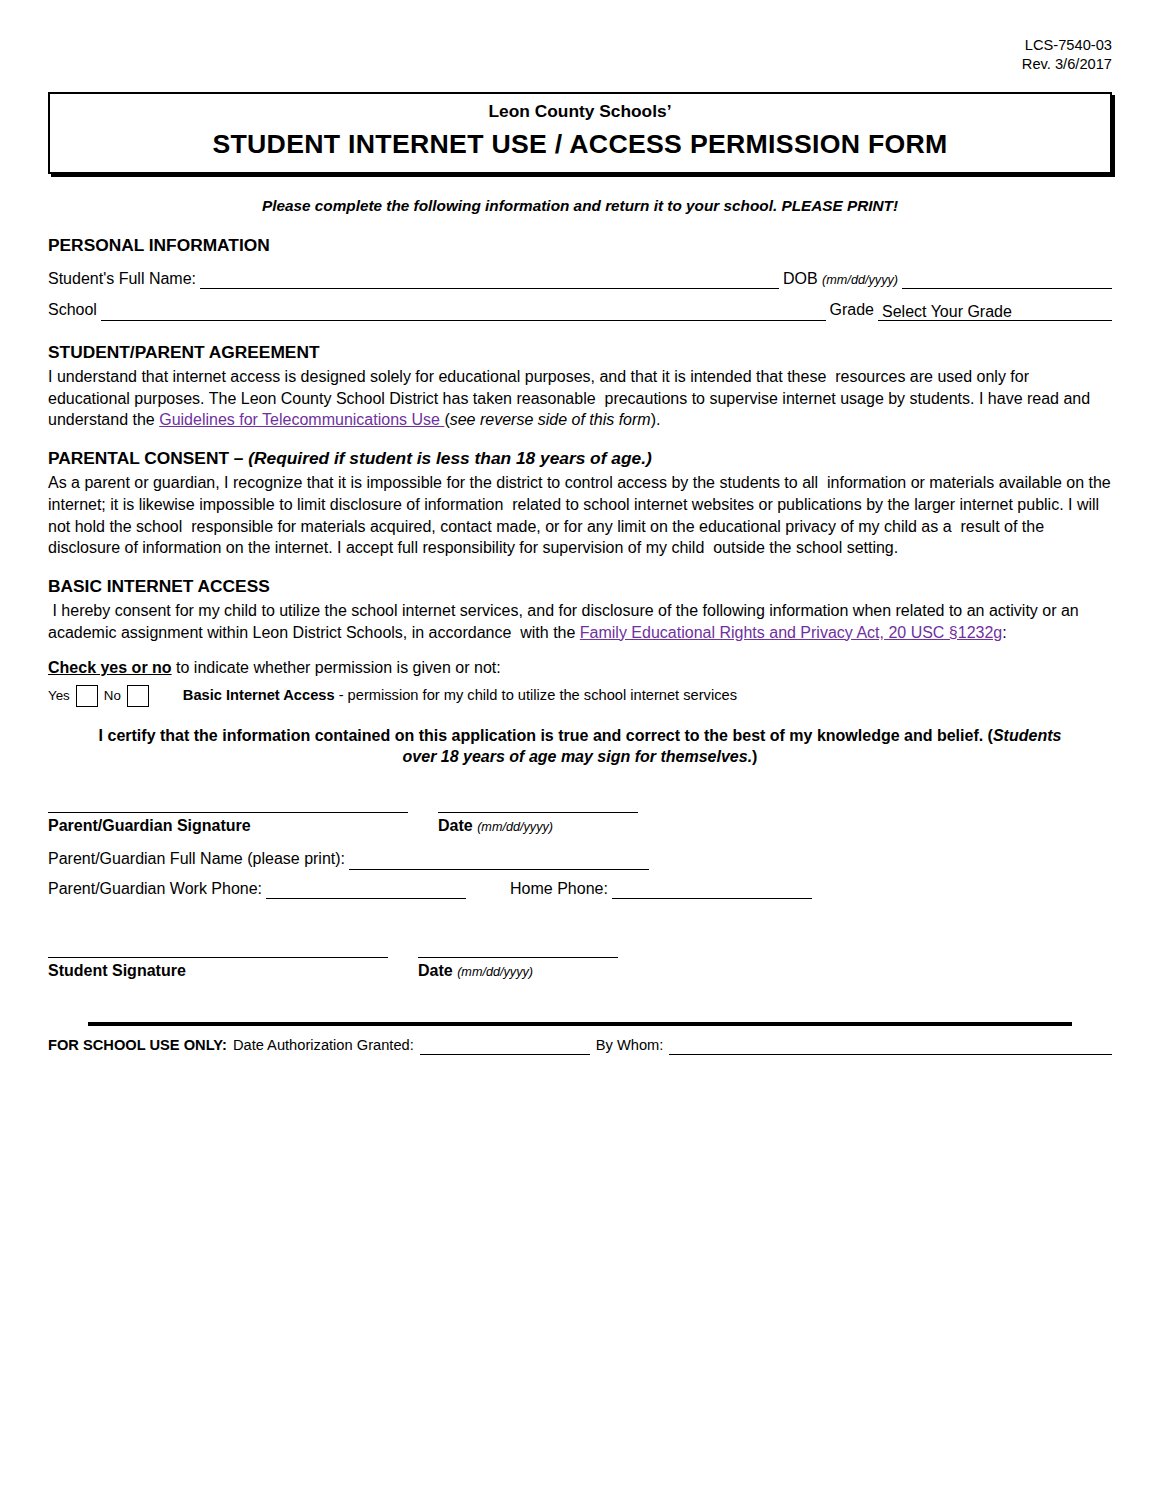LCS-7540-03
Rev. 3/6/2017
Leon County Schools’
STUDENT INTERNET USE / ACCESS PERMISSION FORM
Please complete the following information and return it to your school. PLEASE PRINT!
PERSONAL INFORMATION
Student's Full Name: DOB (mm/dd/yyyy)
School Grade Select Your Grade
STUDENT/PARENT AGREEMENT
I understand that internet access is designed solely for educational purposes, and that it is intended that these resources are used only for educational purposes. The Leon County School District has taken reasonable precautions to supervise internet usage by students. I have read and understand the Guidelines for Telecommunications Use (see reverse side of this form).
PARENTAL CONSENT – (Required if student is less than 18 years of age.)
As a parent or guardian, I recognize that it is impossible for the district to control access by the students to all information or materials available on the internet; it is likewise impossible to limit disclosure of information related to school internet websites or publications by the larger internet public. I will not hold the school responsible for materials acquired, contact made, or for any limit on the educational privacy of my child as a result of the disclosure of information on the internet. I accept full responsibility for supervision of my child outside the school setting.
BASIC INTERNET ACCESS
I hereby consent for my child to utilize the school internet services, and for disclosure of the following information when related to an activity or an academic assignment within Leon District Schools, in accordance with the Family Educational Rights and Privacy Act, 20 USC §1232g:
Check yes or no to indicate whether permission is given or not:
Yes No Basic Internet Access - permission for my child to utilize the school internet services
I certify that the information contained on this application is true and correct to the best of my knowledge and belief. (Students over 18 years of age may sign for themselves.)
Parent/Guardian Signature Date (mm/dd/yyyy)
Parent/Guardian Full Name (please print):
Parent/Guardian Work Phone: Home Phone:
Student Signature Date (mm/dd/yyyy)
FOR SCHOOL USE ONLY: Date Authorization Granted: By Whom: